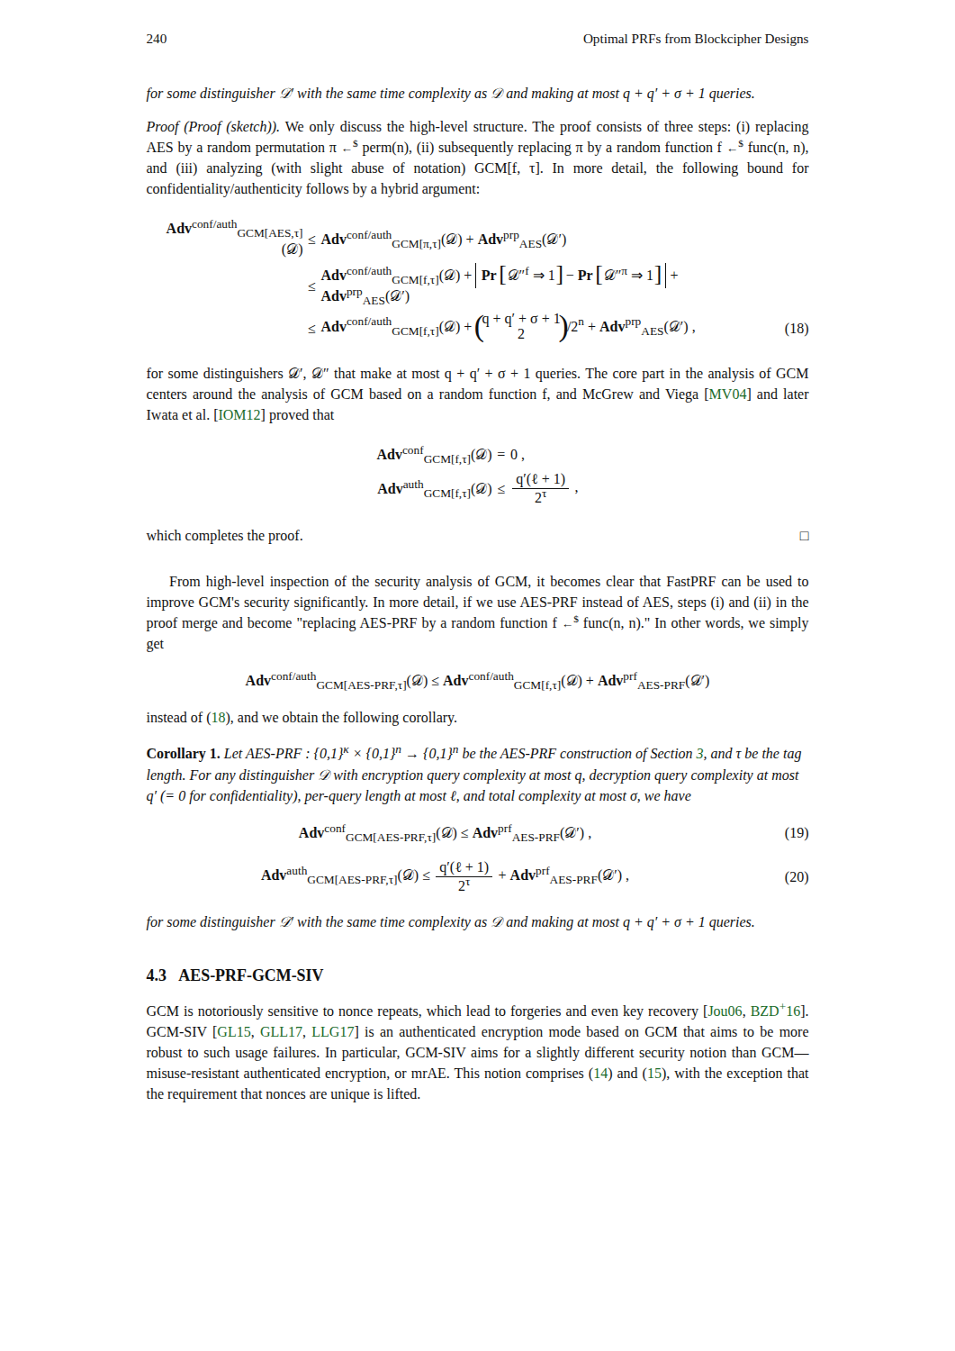240 Optimal PRFs from Blockcipher Designs
for some distinguisher 𝒟′ with the same time complexity as 𝒟 and making at most q + q′ + σ + 1 queries.
Proof (Proof (sketch)). We only discuss the high-level structure. The proof consists of three steps: (i) replacing AES by a random permutation π ←$ perm(n), (ii) subsequently replacing π by a random function f ←$ func(n, n), and (iii) analyzing (with slight abuse of notation) GCM[f, τ]. In more detail, the following bound for confidentiality/authenticity follows by a hybrid argument:
Advconf/authGCM[AES,τ](𝒟)
≤
Advconf/authGCM[π,τ](𝒟) + AdvprpAES(𝒟′)
≤
Advconf/authGCM[f,τ](𝒟) + Pr 𝒟″f ⇒ 1 − Pr 𝒟″π ⇒ 1 + AdvprpAES(𝒟′)
≤
Advconf/authGCM[f,τ](𝒟) + q + q′ + σ + 12/2n + AdvprpAES(𝒟′) ,
(18)
for some distinguishers 𝒟′, 𝒟″ that make at most q + q′ + σ + 1 queries. The core part in the analysis of GCM centers around the analysis of GCM based on a random function f, and McGrew and Viega [MV04] and later Iwata et al. [IOM12] proved that
AdvconfGCM[f,τ](𝒟)
=
0 ,
AdvauthGCM[f,τ](𝒟)
≤
q′(ℓ + 1) 2τ ,
which completes the proof. □
From high-level inspection of the security analysis of GCM, it becomes clear that FastPRF can be used to improve GCM's security significantly. In more detail, if we use AES-PRF instead of AES, steps (i) and (ii) in the proof merge and become "replacing AES-PRF by a random function f ←$ func(n, n)." In other words, we simply get
Advconf/authGCM[AES-PRF,τ](𝒟) ≤ Advconf/authGCM[f,τ](𝒟) + AdvprfAES-PRF(𝒟′)
instead of (18), and we obtain the following corollary.
Corollary 1. Let AES-PRF : {0,1}κ × {0,1}n → {0,1}n be the AES-PRF construction of Section 3, and τ be the tag length. For any distinguisher 𝒟 with encryption query complexity at most q, decryption query complexity at most q′ (= 0 for confidentiality), per-query length at most ℓ, and total complexity at most σ, we have
AdvconfGCM[AES-PRF,τ](𝒟) ≤ AdvprfAES-PRF(𝒟′) ,
(19)
AdvauthGCM[AES-PRF,τ](𝒟) ≤ q′(ℓ + 1) 2τ + AdvprfAES-PRF(𝒟′) ,
(20)
for some distinguisher 𝒟′ with the same time complexity as 𝒟 and making at most q + q′ + σ + 1 queries.
4.3 AES-PRF-GCM-SIV
GCM is notoriously sensitive to nonce repeats, which lead to forgeries and even key recovery [Jou06, BZD+16]. GCM-SIV [GL15, GLL17, LLG17] is an authenticated encryption mode based on GCM that aims to be more robust to such usage failures. In particular, GCM-SIV aims for a slightly different security notion than GCM—misuse-resistant authenticated encryption, or mrAE. This notion comprises (14) and (15), with the exception that the requirement that nonces are unique is lifted.